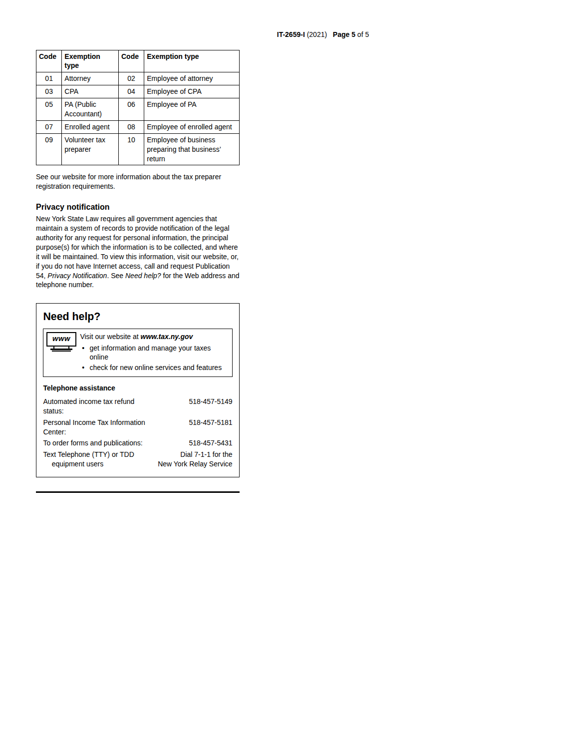IT-2659-I (2021) Page 5 of 5
| Code | Exemption type | Code | Exemption type |
| --- | --- | --- | --- |
| 01 | Attorney | 02 | Employee of attorney |
| 03 | CPA | 04 | Employee of CPA |
| 05 | PA (Public Accountant) | 06 | Employee of PA |
| 07 | Enrolled agent | 08 | Employee of enrolled agent |
| 09 | Volunteer tax preparer | 10 | Employee of business preparing that business’ return |
See our website for more information about the tax preparer registration requirements.
Privacy notification
New York State Law requires all government agencies that maintain a system of records to provide notification of the legal authority for any request for personal information, the principal purpose(s) for which the information is to be collected, and where it will be maintained. To view this information, visit our website, or, if you do not have Internet access, call and request Publication 54, Privacy Notification. See Need help? for the Web address and telephone number.
Need help?
www
Visit our website at www.tax.ny.gov
get information and manage your taxes online
check for new online services and features
Telephone assistance
| Automated income tax refund status: | 518-457-5149 |
| Personal Income Tax Information Center: | 518-457-5181 |
| To order forms and publications: | 518-457-5431 |
| Text Telephone (TTY) or TDD equipment users | Dial 7-1-1 for the New York Relay Service |